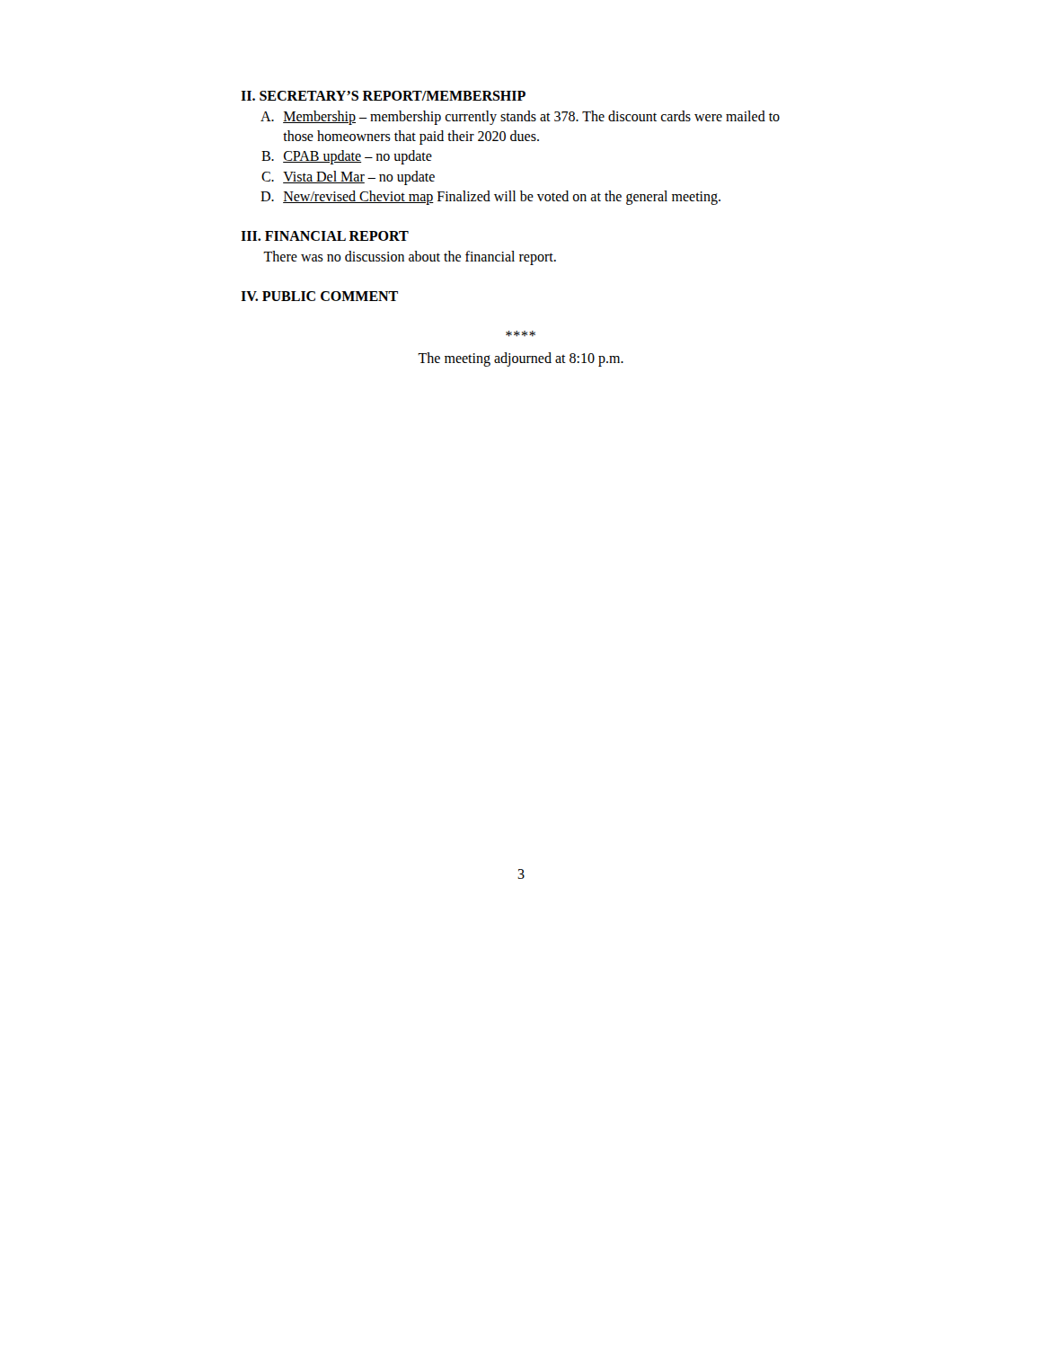II. SECRETARY’S REPORT/MEMBERSHIP
Membership – membership currently stands at 378. The discount cards were mailed to those homeowners that paid their 2020 dues.
CPAB update – no update
Vista Del Mar – no update
New/revised Cheviot map Finalized will be voted on at the general meeting.
III. FINANCIAL REPORT
There was no discussion about the financial report.
IV. PUBLIC COMMENT
****
The meeting adjourned at 8:10 p.m.
3